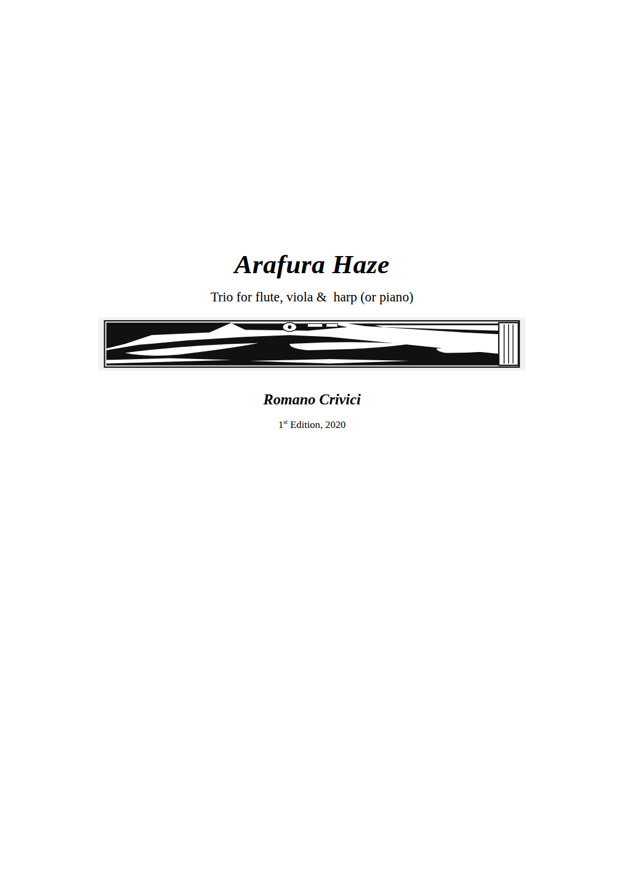Arafura Haze
Trio for flute, viola & harp (or piano)
Romano Crivici
1st Edition, 2020